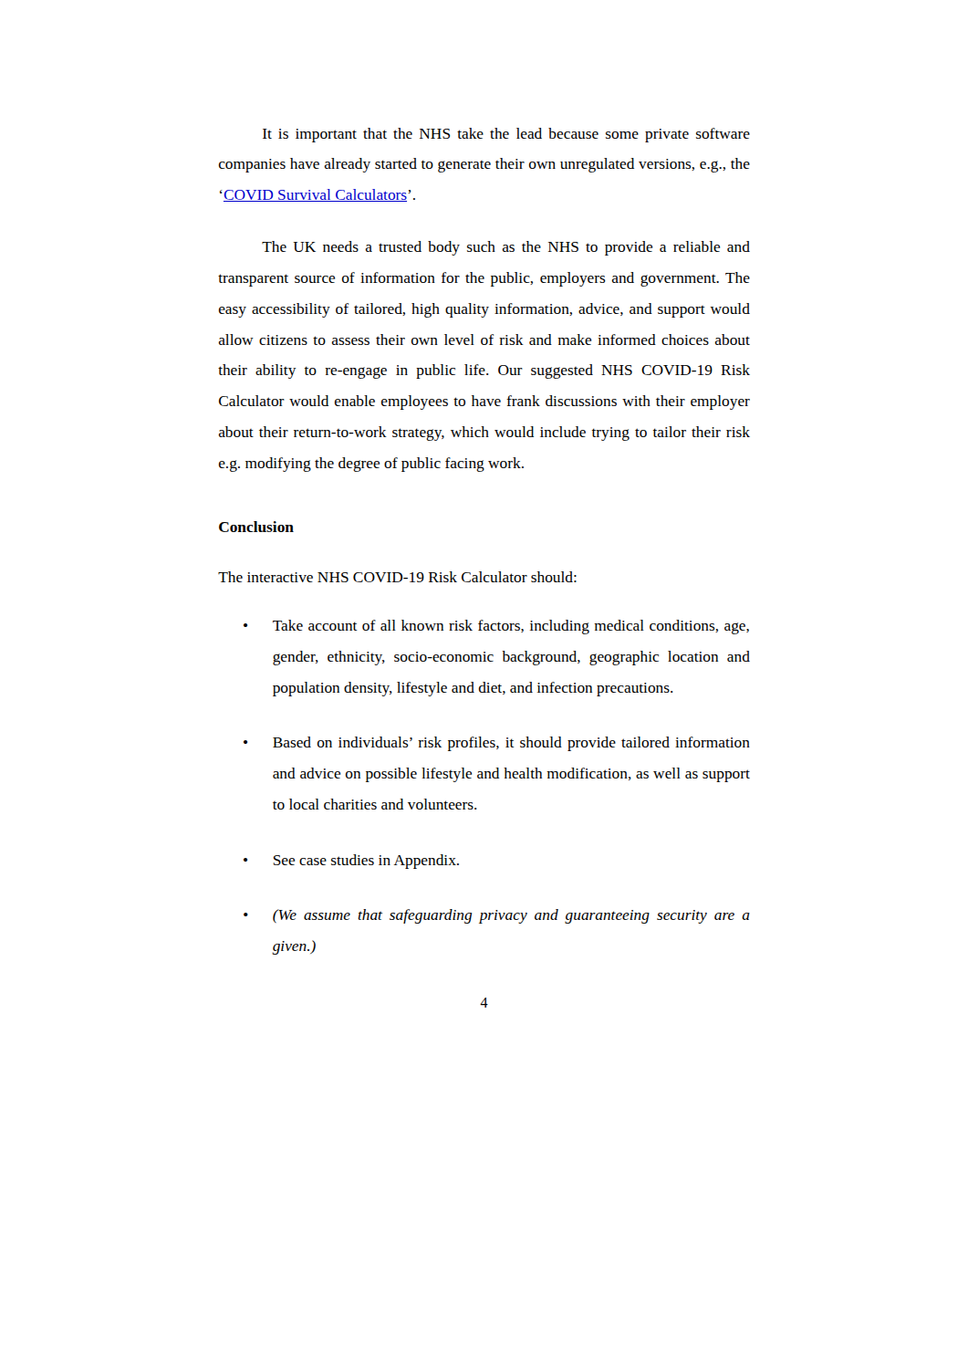It is important that the NHS take the lead because some private software companies have already started to generate their own unregulated versions, e.g., the ‘COVID Survival Calculators’.
The UK needs a trusted body such as the NHS to provide a reliable and transparent source of information for the public, employers and government. The easy accessibility of tailored, high quality information, advice, and support would allow citizens to assess their own level of risk and make informed choices about their ability to re-engage in public life. Our suggested NHS COVID-19 Risk Calculator would enable employees to have frank discussions with their employer about their return-to-work strategy, which would include trying to tailor their risk e.g. modifying the degree of public facing work.
Conclusion
The interactive NHS COVID-19 Risk Calculator should:
Take account of all known risk factors, including medical conditions, age, gender, ethnicity, socio-economic background, geographic location and population density, lifestyle and diet, and infection precautions.
Based on individuals’ risk profiles, it should provide tailored information and advice on possible lifestyle and health modification, as well as support to local charities and volunteers.
See case studies in Appendix.
(We assume that safeguarding privacy and guaranteeing security are a given.)
4